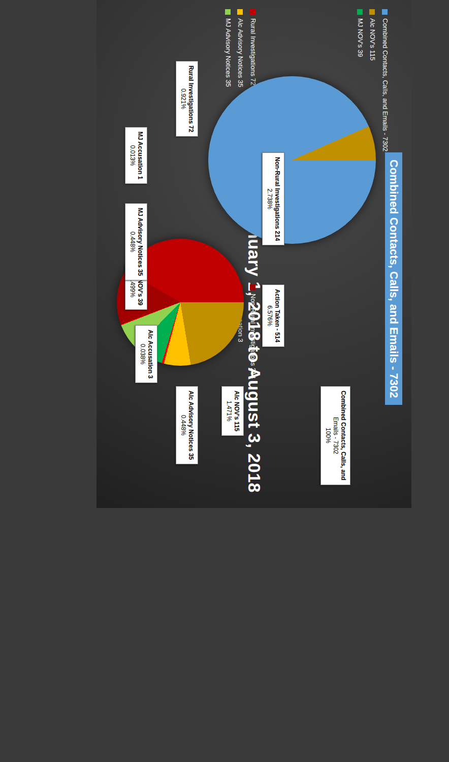January 1, 2018 to August 3, 2018
Combined Contacts, Calls, and Emails - 7302
Combined Contacts, Calls, and Emails - 7302
Alc NOV's 115
MJ NOV's 39
Rural Investigations 72
Alc Advisory Notices 35
MJ Advisory Notices 35
Non-Rural Investigations 214
Alc Accusation 3
MJ Accusation 1
Combined Contacts, Calls, and Emails - 7302
100%
Action Taken - 5146.576%
Non-Rural Investigations 2142.738%
Alc NOV's 1151.471%
Alc Advisory Notices 350.448%
Alc Accusation 30.038%
MJ NOV's 390.499%
MJ Advisory Notices 350.448%
MJ Accusation 10.013%
Rural Investigations 720.921%